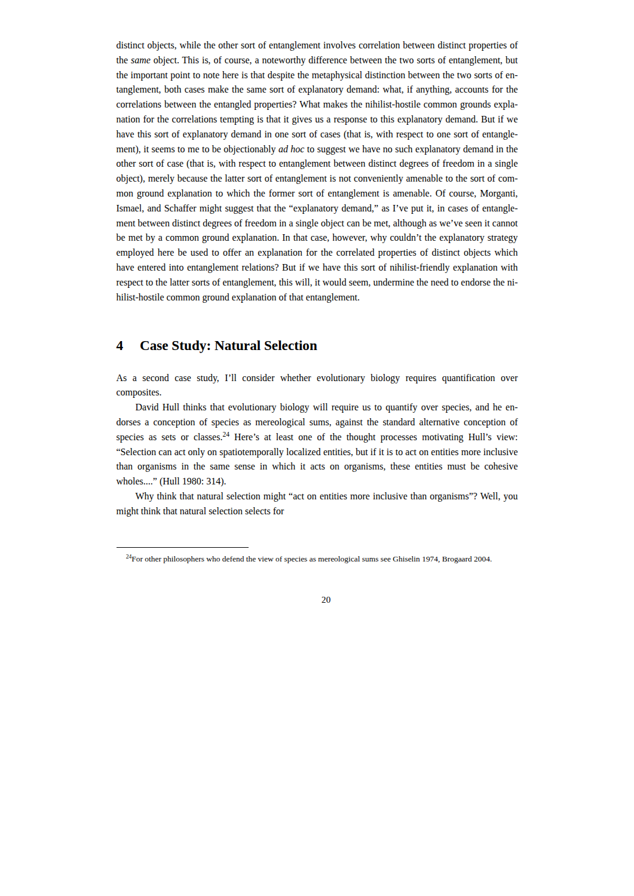distinct objects, while the other sort of entanglement involves correlation between distinct properties of the same object. This is, of course, a noteworthy difference between the two sorts of entanglement, but the important point to note here is that despite the metaphysical distinction between the two sorts of entanglement, both cases make the same sort of explanatory demand: what, if anything, accounts for the correlations between the entangled properties? What makes the nihilist-hostile common grounds explanation for the correlations tempting is that it gives us a response to this explanatory demand. But if we have this sort of explanatory demand in one sort of cases (that is, with respect to one sort of entanglement), it seems to me to be objectionably ad hoc to suggest we have no such explanatory demand in the other sort of case (that is, with respect to entanglement between distinct degrees of freedom in a single object), merely because the latter sort of entanglement is not conveniently amenable to the sort of common ground explanation to which the former sort of entanglement is amenable. Of course, Morganti, Ismael, and Schaffer might suggest that the “explanatory demand,” as I’ve put it, in cases of entanglement between distinct degrees of freedom in a single object can be met, although as we’ve seen it cannot be met by a common ground explanation. In that case, however, why couldn’t the explanatory strategy employed here be used to offer an explanation for the correlated properties of distinct objects which have entered into entanglement relations? But if we have this sort of nihilist-friendly explanation with respect to the latter sorts of entanglement, this will, it would seem, undermine the need to endorse the nihilist-hostile common ground explanation of that entanglement.
4 Case Study: Natural Selection
As a second case study, I’ll consider whether evolutionary biology requires quantification over composites.
David Hull thinks that evolutionary biology will require us to quantify over species, and he endorses a conception of species as mereological sums, against the standard alternative conception of species as sets or classes.24 Here’s at least one of the thought processes motivating Hull’s view: “Selection can act only on spatiotemporally localized entities, but if it is to act on entities more inclusive than organisms in the same sense in which it acts on organisms, these entities must be cohesive wholes....” (Hull 1980: 314).
Why think that natural selection might “act on entities more inclusive than organisms”? Well, you might think that natural selection selects for
24For other philosophers who defend the view of species as mereological sums see Ghiselin 1974, Brogaard 2004.
20